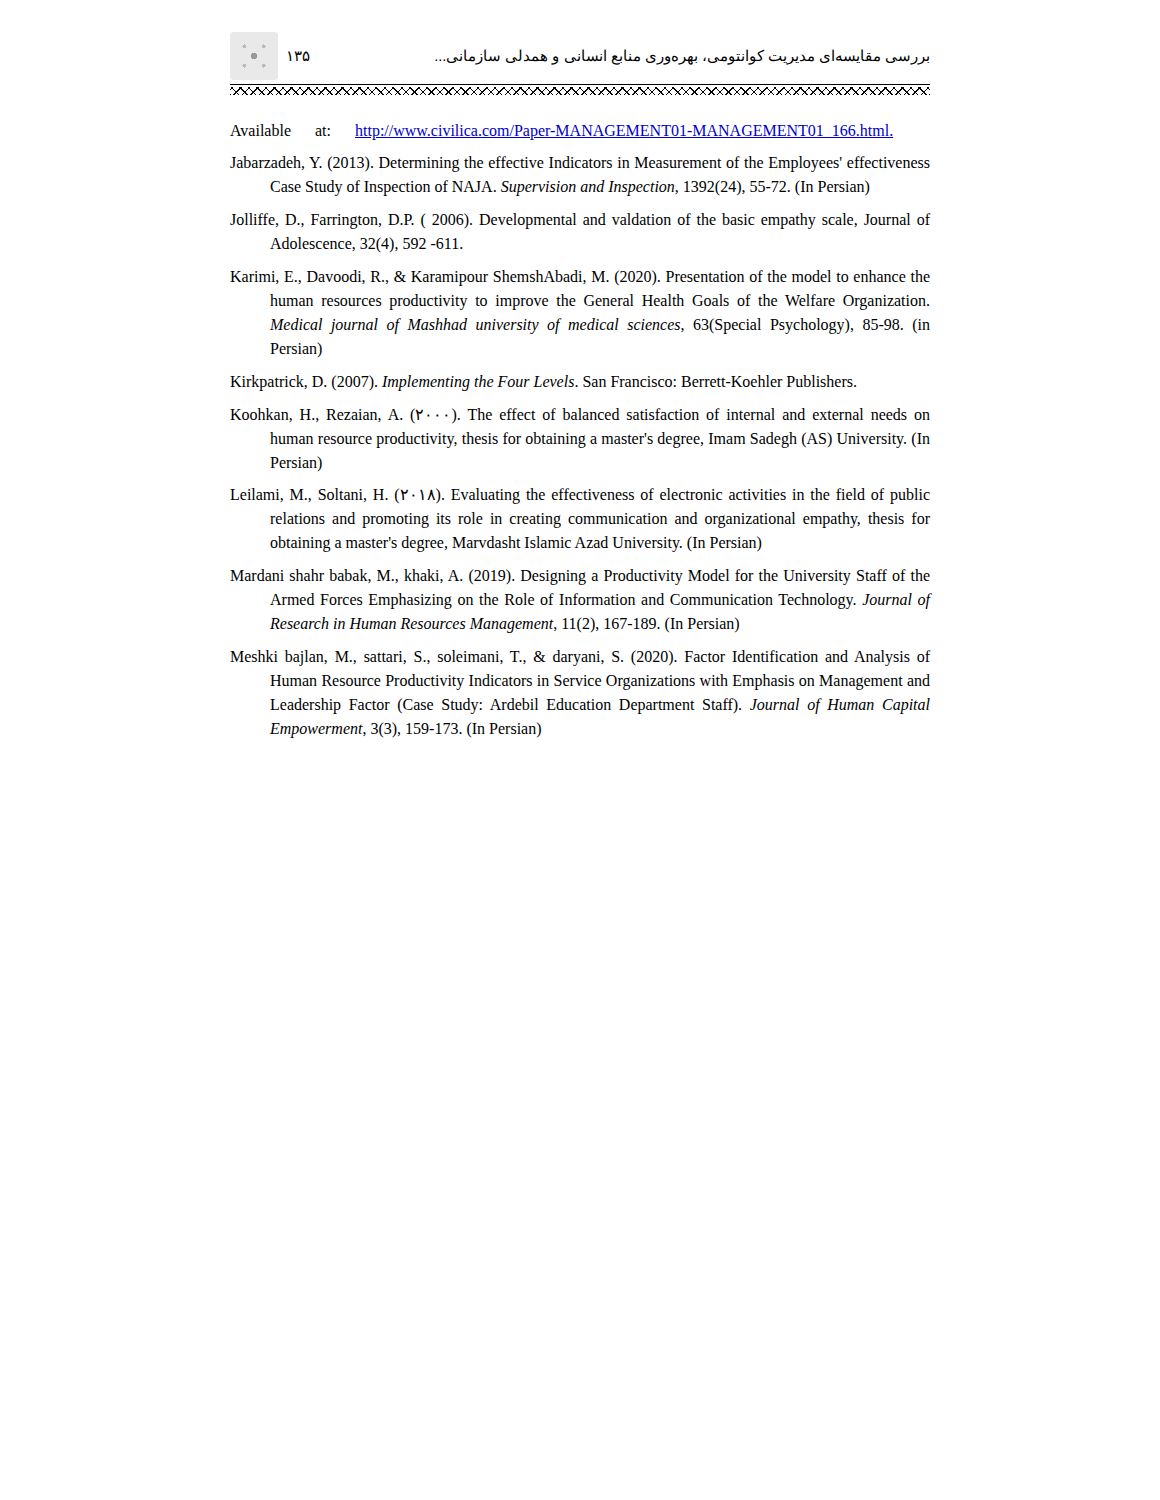۱۳۵
بررسی مقایسه‌ای مدیریت کوانتومی، بهره‌وری منابع انسانی و همدلی سازمانی...
Available at: http://www.civilica.com/Paper-MANAGEMENT01-MANAGEMENT01_166.html.
Jabarzadeh, Y. (2013). Determining the effective Indicators in Measurement of the Employees' effectiveness Case Study of Inspection of NAJA. Supervision and Inspection, 1392(24), 55-72. (In Persian)
Jolliffe, D., Farrington, D.P. ( 2006). Developmental and valdation of the basic empathy scale, Journal of Adolescence, 32(4), 592 -611.
Karimi, E., Davoodi, R., & Karamipour ShemshAbadi, M. (2020). Presentation of the model to enhance the human resources productivity to improve the General Health Goals of the Welfare Organization. Medical journal of Mashhad university of medical sciences, 63(Special Psychology), 85-98. (in Persian)
Kirkpatrick, D. (2007). Implementing the Four Levels. San Francisco: Berrett-Koehler Publishers.
Koohkan, H., Rezaian, A. (۲۰۰۰). The effect of balanced satisfaction of internal and external needs on human resource productivity, thesis for obtaining a master's degree, Imam Sadegh (AS) University. (In Persian)
Leilami, M., Soltani, H. (۲۰۱۸). Evaluating the effectiveness of electronic activities in the field of public relations and promoting its role in creating communication and organizational empathy, thesis for obtaining a master's degree, Marvdasht Islamic Azad University. (In Persian)
Mardani shahr babak, M., khaki, A. (2019). Designing a Productivity Model for the University Staff of the Armed Forces Emphasizing on the Role of Information and Communication Technology. Journal of Research in Human Resources Management, 11(2), 167-189. (In Persian)
Meshki bajlan, M., sattari, S., soleimani, T., & daryani, S. (2020). Factor Identification and Analysis of Human Resource Productivity Indicators in Service Organizations with Emphasis on Management and Leadership Factor (Case Study: Ardebil Education Department Staff). Journal of Human Capital Empowerment, 3(3), 159-173. (In Persian)